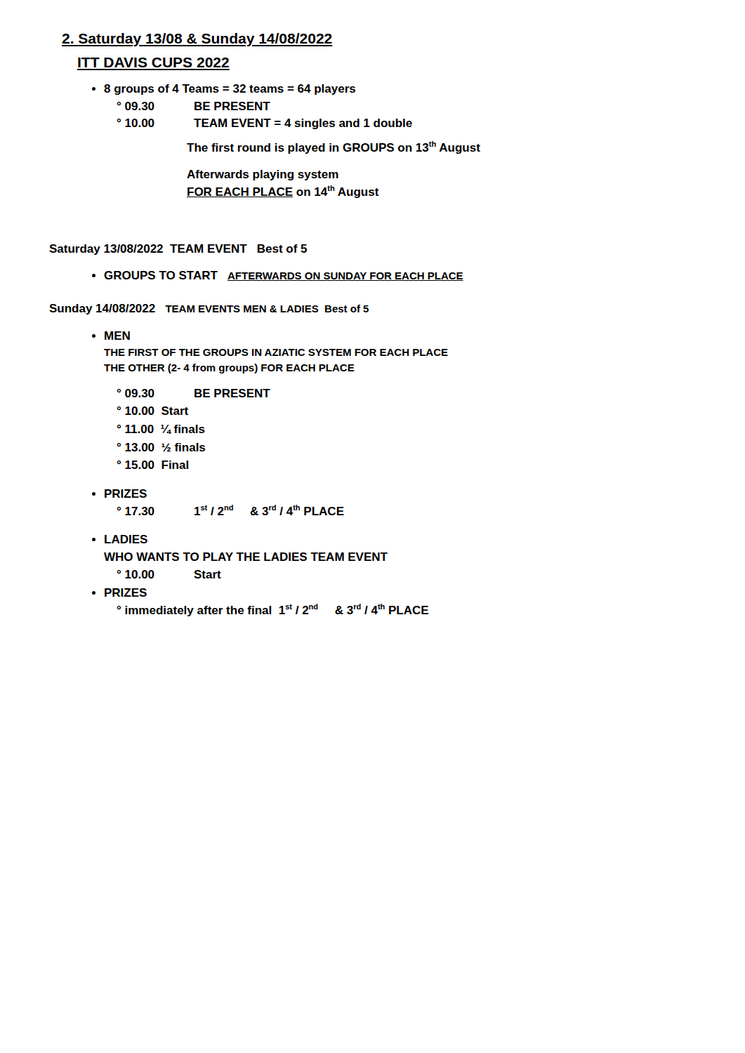2. Saturday 13/08 & Sunday 14/08/2022
ITT DAVIS CUPS 2022
8 groups of 4 Teams = 32 teams = 64 players
° 09.30 BE PRESENT
° 10.00 TEAM EVENT = 4 singles and 1 double
The first round is played in GROUPS on 13th August
Afterwards playing system
FOR EACH PLACE on 14th August
Saturday 13/08/2022 TEAM EVENT Best of 5
GROUPS TO START AFTERWARDS ON SUNDAY FOR EACH PLACE
Sunday 14/08/2022 TEAM EVENTS MEN & LADIES Best of 5
MEN
THE FIRST OF THE GROUPS IN AZIATIC SYSTEM FOR EACH PLACE THE OTHER (2- 4 from groups) FOR EACH PLACE
° 09.30 BE PRESENT
° 10.00 Start
° 11.00 ¼ finals
° 13.00 ½ finals
° 15.00 Final
PRIZES
° 17.301st / 2nd & 3rd / 4th PLACE
LADIES
WHO WANTS TO PLAY THE LADIES TEAM EVENT
° 10.00 Start
PRIZES
° immediately after the final 1st / 2nd & 3rd / 4th PLACE